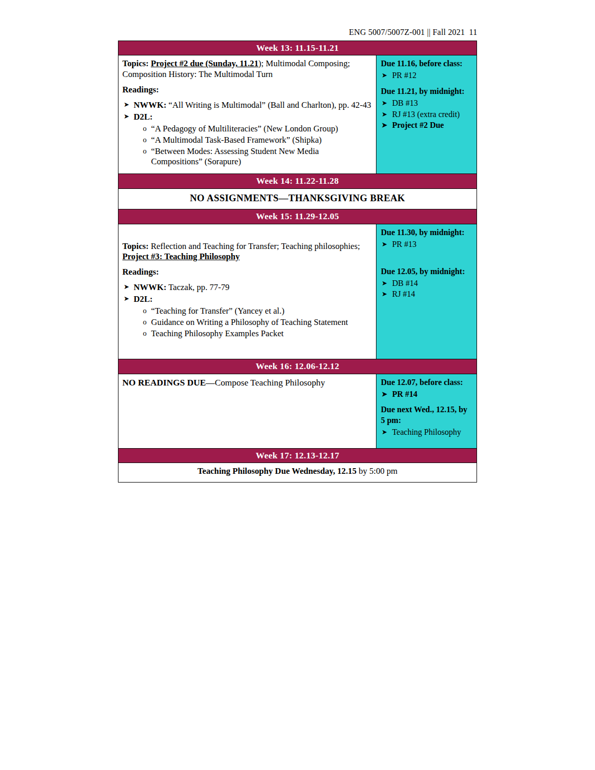ENG 5007/5007Z-001 || Fall 2021 11
| Week 13: 11.15-11.21 |
| Topics: Project #2 due (Sunday, 11.21 ); Multimodal Composing; Composition History: The Multimodal Turn Readings: NWWK: “All Writing is Multimodal” (Ball and Charlton), pp. 42-43 D2L: “A Pedagogy of Multiliteracies” (New London Group) “A Multimodal Task-Based Framework” (Shipka) “Between Modes: Assessing Student New Media Compositions” (Sorapure) | Due 11.16, before class: PR #12 Due 11.21, by midnight: DB #13 RJ #13 (extra credit) Project #2 Due |
| Week 14: 11.22-11.28 |
| NO ASSIGNMENTS—THANKSGIVING BREAK |
| Week 15: 11.29-12.05 |
| Topics: Reflection and Teaching for Transfer; Teaching philosophies; Project #3: Teaching Philosophy Readings: NWWK: Taczak, pp. 77-79 D2L: “Teaching for Transfer” (Yancey et al.) Guidance on Writing a Philosophy of Teaching Statement Teaching Philosophy Examples Packet | Due 11.30, by midnight: PR #13 Due 12.05, by midnight: DB #14 RJ #14 |
| Week 16: 12.06-12.12 |
| NO READINGS DUE —Compose Teaching Philosophy | Due 12.07, before class: PR #14 Due next Wed., 12.15, by 5 pm: Teaching Philosophy |
| Week 17: 12.13-12.17 |
| Teaching Philosophy Due Wednesday, 12.15 by 5:00 pm |